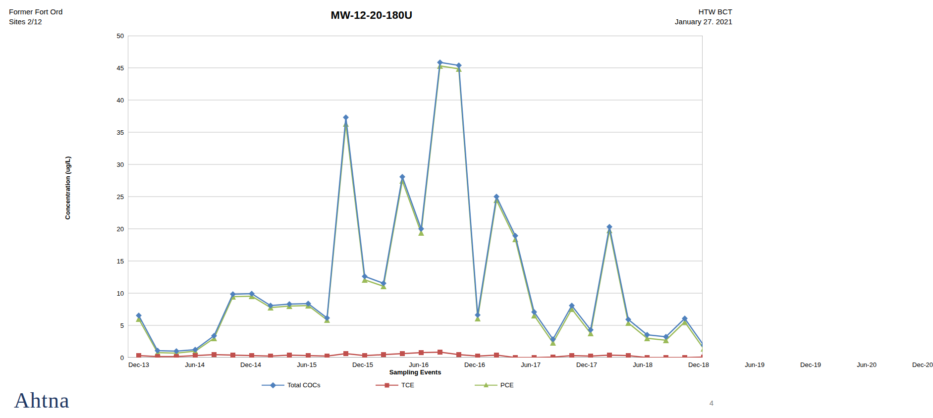Former Fort Ord
Sites 2/12
HTW BCT
January 27. 2021
MW-12-20-180U
Concentration (ug/L)
0
5
10
15
20
25
30
35
40
45
50
Dec-13
Jun-14
Dec-14
Jun-15
Dec-15
Jun-16
Dec-16
Jun-17
Dec-17
Jun-18
Dec-18
Jun-19
Dec-19
Jun-20
Dec-20
Sampling Events
Total COCs
TCE
PCE
Ahtna
4